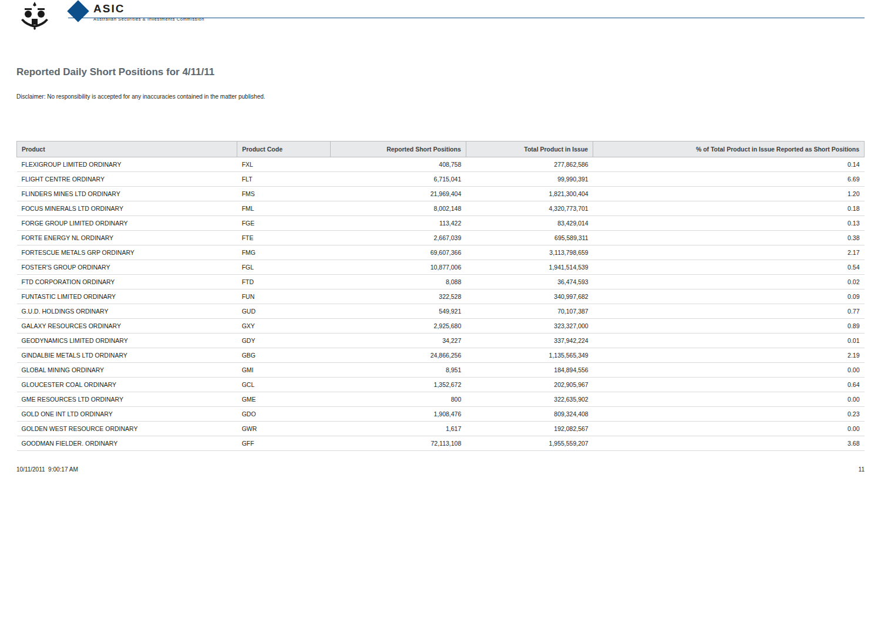ASIC
Australian Securities & Investments Commission
Reported Daily Short Positions for 4/11/11
Disclaimer: No responsibility is accepted for any inaccuracies contained in the matter published.
| Product | Product Code | Reported Short Positions | Total Product in Issue | % of Total Product in Issue Reported as Short Positions |
| --- | --- | --- | --- | --- |
| FLEXIGROUP LIMITED ORDINARY | FXL | 408,758 | 277,862,586 | 0.14 |
| FLIGHT CENTRE ORDINARY | FLT | 6,715,041 | 99,990,391 | 6.69 |
| FLINDERS MINES LTD ORDINARY | FMS | 21,969,404 | 1,821,300,404 | 1.20 |
| FOCUS MINERALS LTD ORDINARY | FML | 8,002,148 | 4,320,773,701 | 0.18 |
| FORGE GROUP LIMITED ORDINARY | FGE | 113,422 | 83,429,014 | 0.13 |
| FORTE ENERGY NL ORDINARY | FTE | 2,667,039 | 695,589,311 | 0.38 |
| FORTESCUE METALS GRP ORDINARY | FMG | 69,607,366 | 3,113,798,659 | 2.17 |
| FOSTER'S GROUP ORDINARY | FGL | 10,877,006 | 1,941,514,539 | 0.54 |
| FTD CORPORATION ORDINARY | FTD | 8,088 | 36,474,593 | 0.02 |
| FUNTASTIC LIMITED ORDINARY | FUN | 322,528 | 340,997,682 | 0.09 |
| G.U.D. HOLDINGS ORDINARY | GUD | 549,921 | 70,107,387 | 0.77 |
| GALAXY RESOURCES ORDINARY | GXY | 2,925,680 | 323,327,000 | 0.89 |
| GEODYNAMICS LIMITED ORDINARY | GDY | 34,227 | 337,942,224 | 0.01 |
| GINDALBIE METALS LTD ORDINARY | GBG | 24,866,256 | 1,135,565,349 | 2.19 |
| GLOBAL MINING ORDINARY | GMI | 8,951 | 184,894,556 | 0.00 |
| GLOUCESTER COAL ORDINARY | GCL | 1,352,672 | 202,905,967 | 0.64 |
| GME RESOURCES LTD ORDINARY | GME | 800 | 322,635,902 | 0.00 |
| GOLD ONE INT LTD ORDINARY | GDO | 1,908,476 | 809,324,408 | 0.23 |
| GOLDEN WEST RESOURCE ORDINARY | GWR | 1,617 | 192,082,567 | 0.00 |
| GOODMAN FIELDER. ORDINARY | GFF | 72,113,108 | 1,955,559,207 | 3.68 |
10/11/2011 9:00:17 AM
11